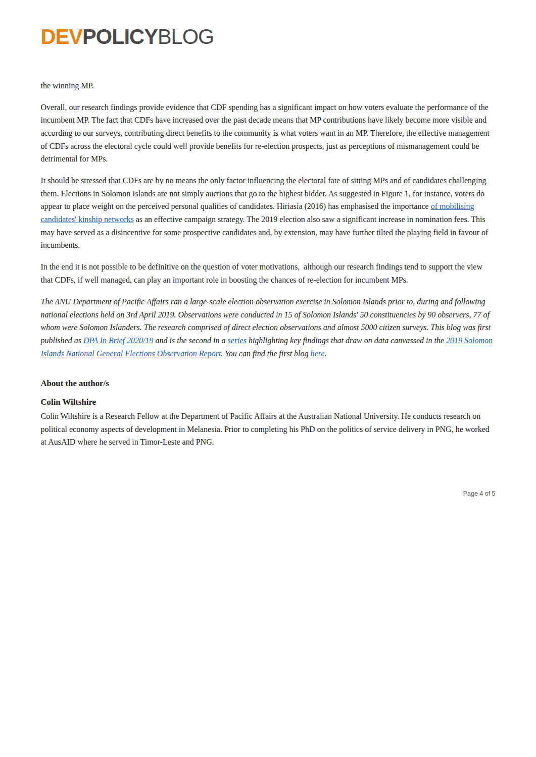DEV POLICY BLOG
the winning MP.
Overall, our research findings provide evidence that CDF spending has a significant impact on how voters evaluate the performance of the incumbent MP. The fact that CDFs have increased over the past decade means that MP contributions have likely become more visible and according to our surveys, contributing direct benefits to the community is what voters want in an MP. Therefore, the effective management of CDFs across the electoral cycle could well provide benefits for re-election prospects, just as perceptions of mismanagement could be detrimental for MPs.
It should be stressed that CDFs are by no means the only factor influencing the electoral fate of sitting MPs and of candidates challenging them. Elections in Solomon Islands are not simply auctions that go to the highest bidder. As suggested in Figure 1, for instance, voters do appear to place weight on the perceived personal qualities of candidates. Hiriasia (2016) has emphasised the importance of mobilising candidates' kinship networks as an effective campaign strategy. The 2019 election also saw a significant increase in nomination fees. This may have served as a disincentive for some prospective candidates and, by extension, may have further tilted the playing field in favour of incumbents.
In the end it is not possible to be definitive on the question of voter motivations, although our research findings tend to support the view that CDFs, if well managed, can play an important role in boosting the chances of re-election for incumbent MPs.
The ANU Department of Pacific Affairs ran a large-scale election observation exercise in Solomon Islands prior to, during and following national elections held on 3rd April 2019. Observations were conducted in 15 of Solomon Islands' 50 constituencies by 90 observers, 77 of whom were Solomon Islanders. The research comprised of direct election observations and almost 5000 citizen surveys. This blog was first published as DPA In Brief 2020/19 and is the second in a series highlighting key findings that draw on data canvassed in the 2019 Solomon Islands National General Elections Observation Report. You can find the first blog here.
About the author/s
Colin Wiltshire
Colin Wiltshire is a Research Fellow at the Department of Pacific Affairs at the Australian National University. He conducts research on political economy aspects of development in Melanesia. Prior to completing his PhD on the politics of service delivery in PNG, he worked at AusAID where he served in Timor-Leste and PNG.
Page 4 of 5